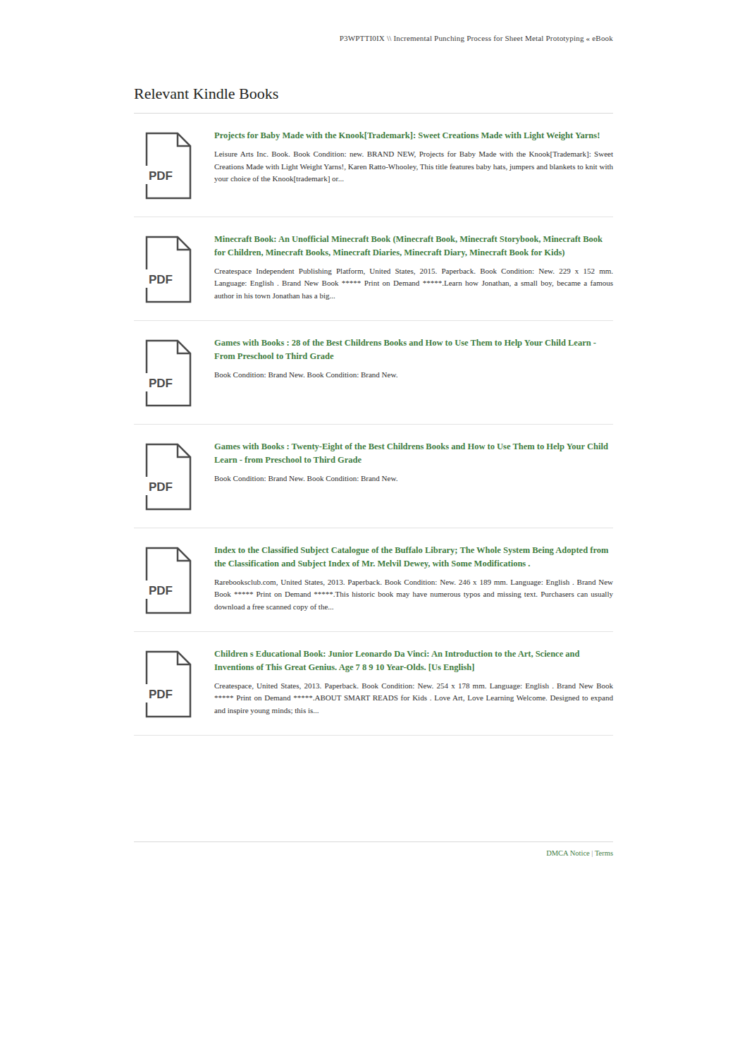P3WPTTI0IX \\ Incremental Punching Process for Sheet Metal Prototyping « eBook
Relevant Kindle Books
PDF
Projects for Baby Made with the Knook[Trademark]: Sweet Creations Made with Light Weight Yarns!
Leisure Arts Inc. Book. Book Condition: new. BRAND NEW, Projects for Baby Made with the Knook[Trademark]: Sweet Creations Made with Light Weight Yarns!, Karen Ratto-Whooley, This title features baby hats, jumpers and blankets to knit with your choice of the Knook[trademark] or...
PDF
Minecraft Book: An Unofficial Minecraft Book (Minecraft Book, Minecraft Storybook, Minecraft Book for Children, Minecraft Books, Minecraft Diaries, Minecraft Diary, Minecraft Book for Kids)
Createspace Independent Publishing Platform, United States, 2015. Paperback. Book Condition: New. 229 x 152 mm. Language: English . Brand New Book ***** Print on Demand *****.Learn how Jonathan, a small boy, became a famous author in his town Jonathan has a big...
PDF
Games with Books : 28 of the Best Childrens Books and How to Use Them to Help Your Child Learn - From Preschool to Third Grade
Book Condition: Brand New. Book Condition: Brand New.
PDF
Games with Books : Twenty-Eight of the Best Childrens Books and How to Use Them to Help Your Child Learn - from Preschool to Third Grade
Book Condition: Brand New. Book Condition: Brand New.
PDF
Index to the Classified Subject Catalogue of the Buffalo Library; The Whole System Being Adopted from the Classification and Subject Index of Mr. Melvil Dewey, with Some Modifications .
Rarebooksclub.com, United States, 2013. Paperback. Book Condition: New. 246 x 189 mm. Language: English . Brand New Book ***** Print on Demand *****.This historic book may have numerous typos and missing text. Purchasers can usually download a free scanned copy of the...
PDF
Children s Educational Book: Junior Leonardo Da Vinci: An Introduction to the Art, Science and Inventions of This Great Genius. Age 7 8 9 10 Year-Olds. [Us English]
Createspace, United States, 2013. Paperback. Book Condition: New. 254 x 178 mm. Language: English . Brand New Book ***** Print on Demand *****.ABOUT SMART READS for Kids . Love Art, Love Learning Welcome. Designed to expand and inspire young minds; this is...
DMCA Notice | Terms